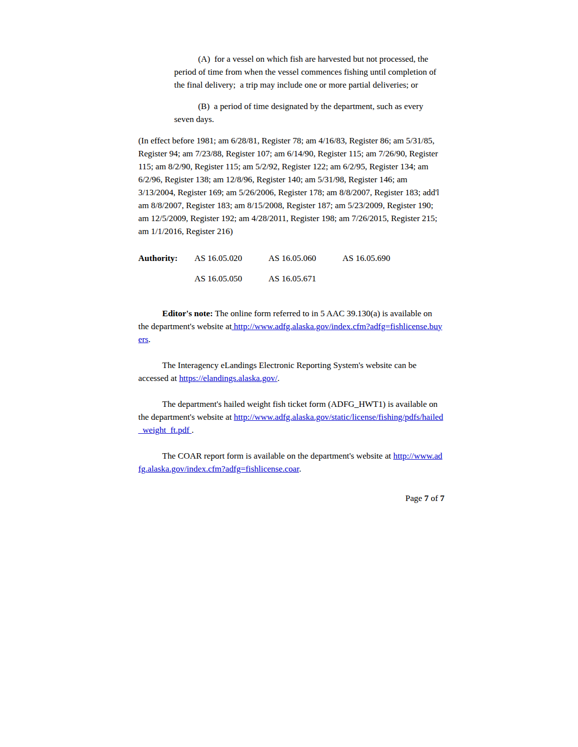(A) for a vessel on which fish are harvested but not processed, the period of time from when the vessel commences fishing until completion of the final delivery; a trip may include one or more partial deliveries; or
(B) a period of time designated by the department, such as every seven days.
(In effect before 1981; am 6/28/81, Register 78; am 4/16/83, Register 86; am 5/31/85, Register 94; am 7/23/88, Register 107; am 6/14/90, Register 115; am 7/26/90, Register 115; am 8/2/90, Register 115; am 5/2/92, Register 122; am 6/2/95, Register 134; am 6/2/96, Register 138; am 12/8/96, Register 140; am 5/31/98, Register 146; am 3/13/2004, Register 169; am 5/26/2006, Register 178; am 8/8/2007, Register 183; add'l am 8/8/2007, Register 183; am 8/15/2008, Register 187; am 5/23/2009, Register 190; am 12/5/2009, Register 192; am 4/28/2011, Register 198; am 7/26/2015, Register 215; am 1/1/2016, Register 216)
| Authority: | AS 16.05.020 | AS 16.05.060 | AS 16.05.690 |
| | AS 16.05.050 | AS 16.05.671 | |
Editor's note: The online form referred to in 5 AAC 39.130(a) is available on the department's website at http://www.adfg.alaska.gov/index.cfm?adfg=fishlicense.buyers.
The Interagency eLandings Electronic Reporting System's website can be accessed at https://elandings.alaska.gov/.
The department's hailed weight fish ticket form (ADFG_HWT1) is available on the department's website at http://www.adfg.alaska.gov/static/license/fishing/pdfs/hailed_weight_ft.pdf .
The COAR report form is available on the department's website at http://www.adfg.alaska.gov/index.cfm?adfg=fishlicense.coar.
Page 7 of 7